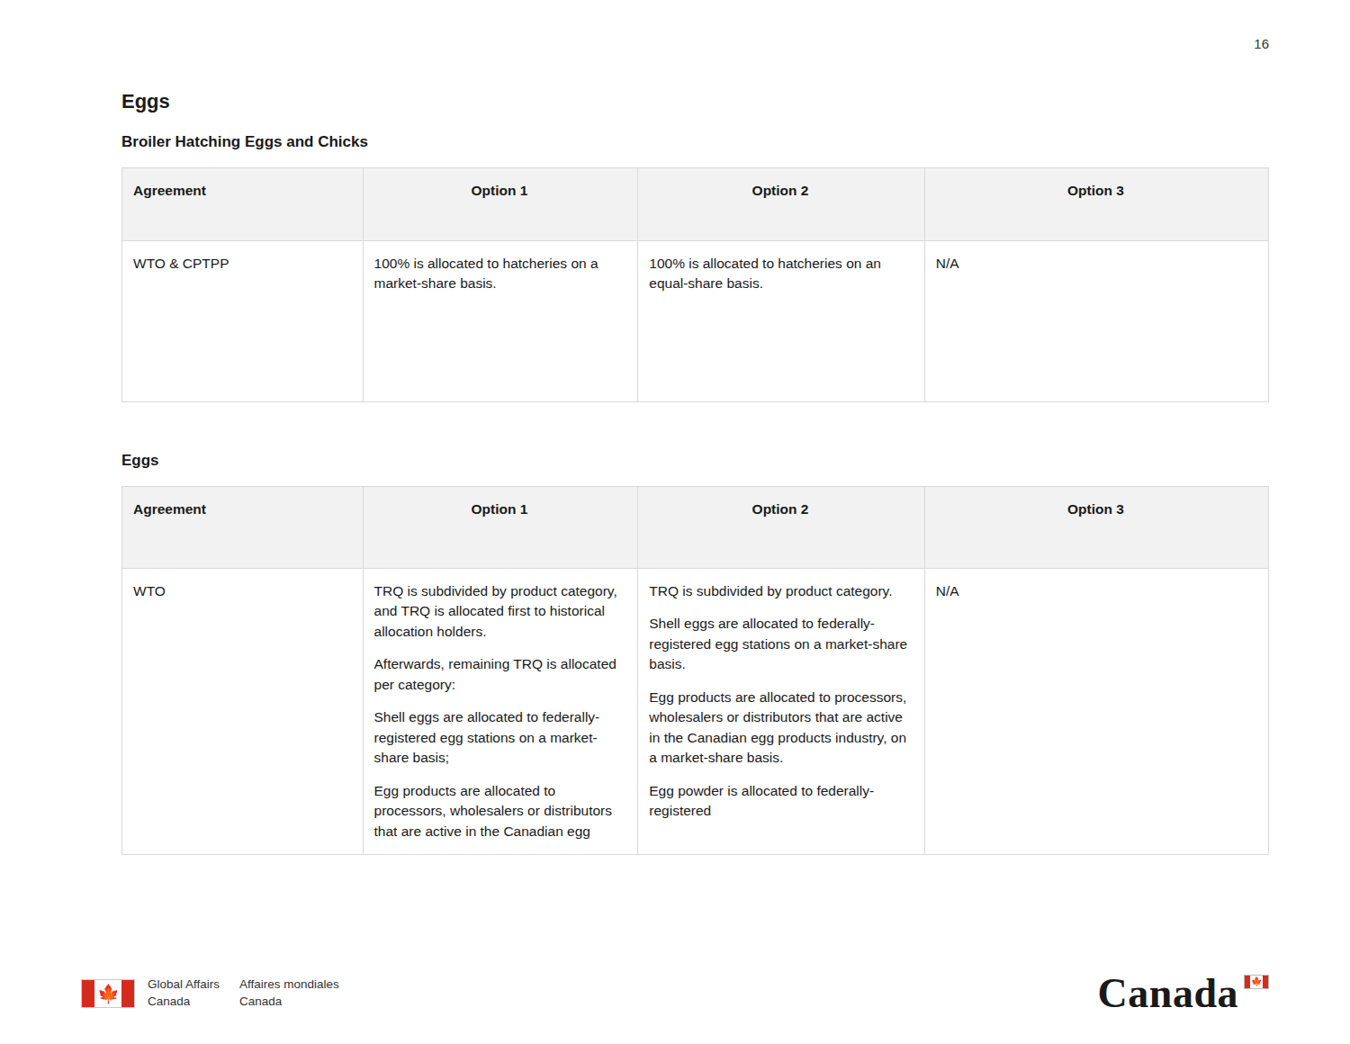16
Eggs
Broiler Hatching Eggs and Chicks
| Agreement | Option 1 | Option 2 | Option 3 |
| --- | --- | --- | --- |
| WTO & CPTPP | 100% is allocated to hatcheries on a market-share basis. | 100% is allocated to hatcheries on an equal-share basis. | N/A |
Eggs
| Agreement | Option 1 | Option 2 | Option 3 |
| --- | --- | --- | --- |
| WTO | TRQ is subdivided by product category, and TRQ is allocated first to historical allocation holders. Afterwards, remaining TRQ is allocated per category: Shell eggs are allocated to federally-registered egg stations on a market-share basis; Egg products are allocated to processors, wholesalers or distributors that are active in the Canadian egg | TRQ is subdivided by product category. Shell eggs are allocated to federally-registered egg stations on a market-share basis. Egg products are allocated to processors, wholesalers or distributors that are active in the Canadian egg products industry, on a market-share basis. Egg powder is allocated to federally-registered | N/A |
🍁
Global Affairs
Canada Affaires mondiales
Canada
Canada🍁